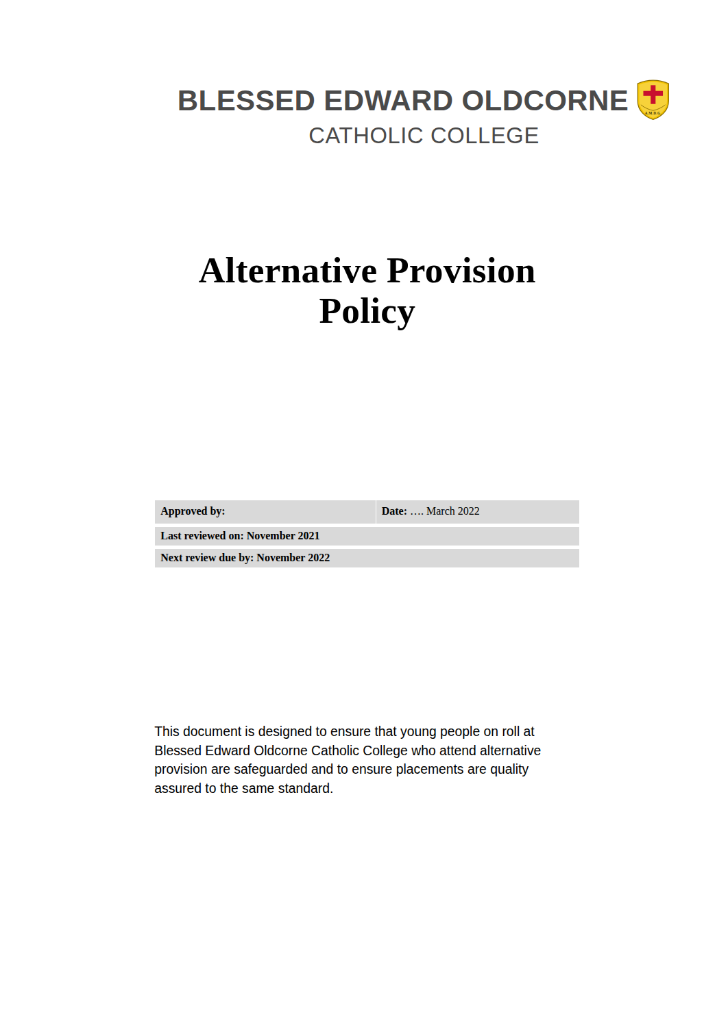BLESSED EDWARD OLDCORNE A.M.D.G.
CATHOLIC COLLEGE
Alternative Provision
Policy
| Approved by: | Date: …. March 2022 |
| Last reviewed on: November 2021 |
| Next review due by: November 2022 |
This document is designed to ensure that young people on roll at Blessed Edward Oldcorne Catholic College who attend alternative provision are safeguarded and to ensure placements are quality assured to the same standard.